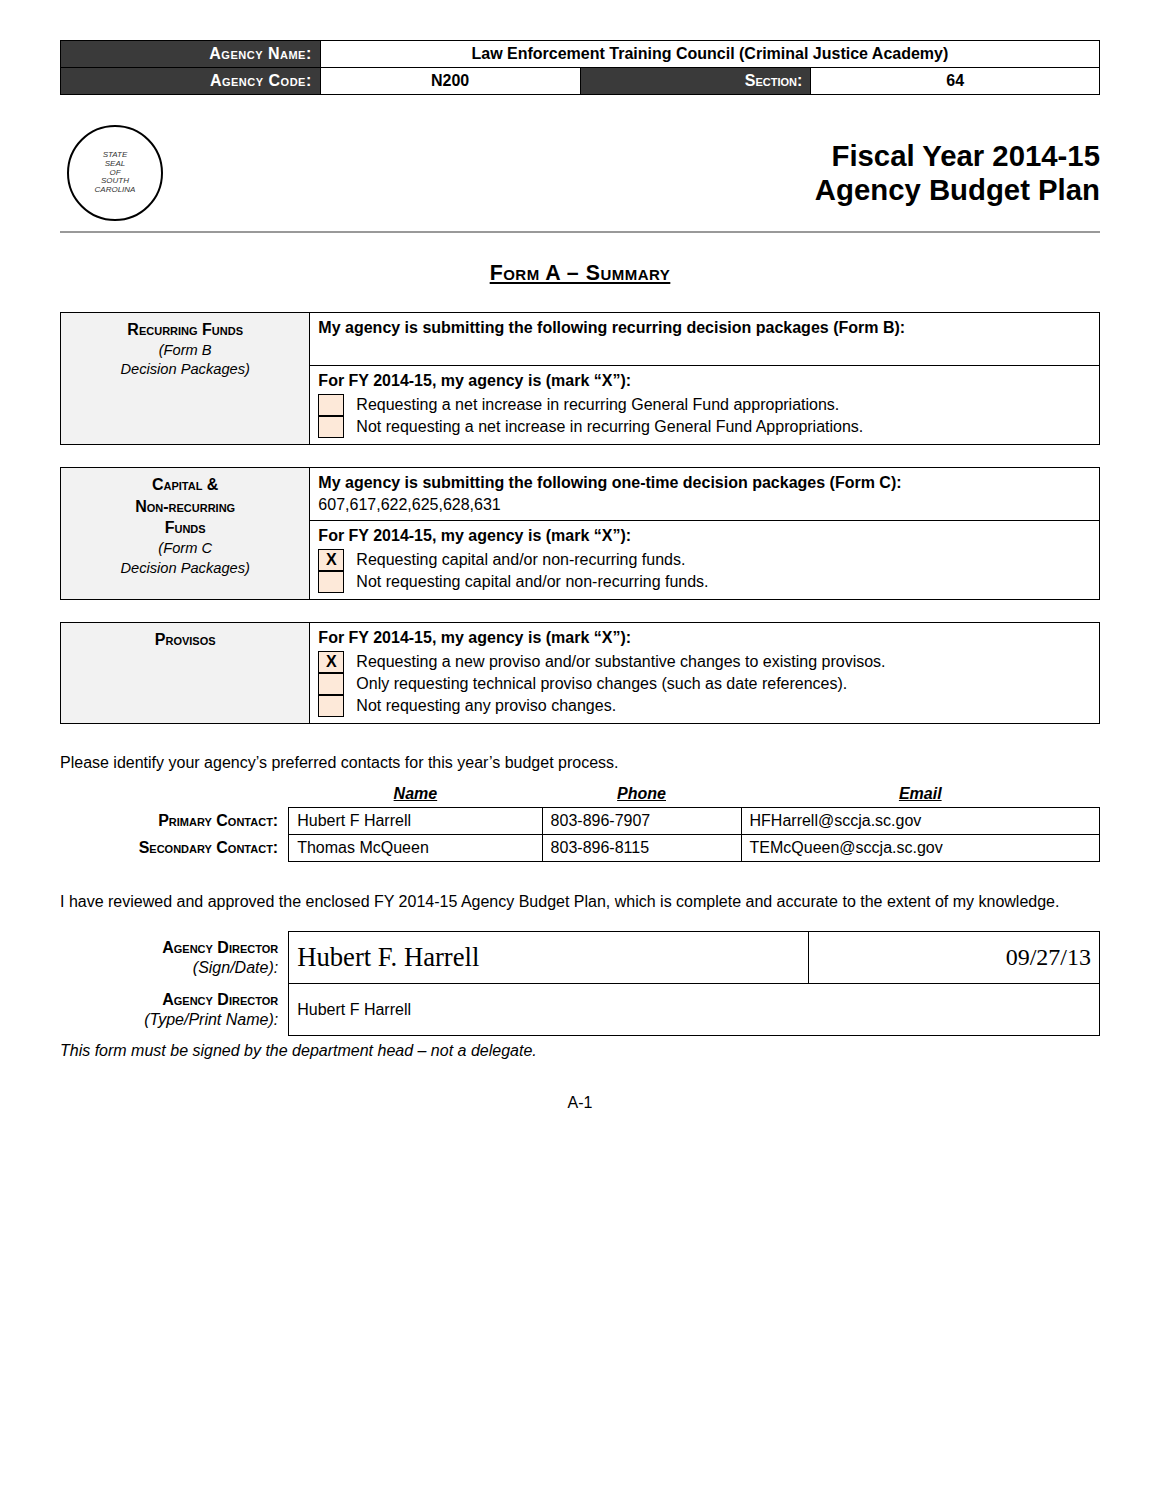| Agency Name: | Law Enforcement Training Council (Criminal Justice Academy) |
| Agency Code: | N200 | Section: | 64 |
STATE
SEAL
OF
SOUTH
CAROLINA
Fiscal Year 2014-15
Agency Budget Plan
Form A – Summary
| Recurring Funds (Form B Decision Packages) | My agency is submitting the following recurring decision packages (Form B): |
| For FY 2014-15, my agency is (mark “X”): / / Requesting a net increase in recurring General Fund appropriations. / / / Not requesting a net increase in recurring General Fund Appropriations. / |
| Capital & Non-recurring Funds (Form C Decision Packages) | My agency is submitting the following one-time decision packages (Form C): 607,617,622,625,628,631 |
| For FY 2014-15, my agency is (mark “X”): / X / Requesting capital and/or non-recurring funds. / / / Not requesting capital and/or non-recurring funds. / |
| Provisos | For FY 2014-15, my agency is (mark “X”): / X / Requesting a new proviso and/or substantive changes to existing provisos. / / / Only requesting technical proviso changes (such as date references). / / / Not requesting any proviso changes. / |
Please identify your agency’s preferred contacts for this year’s budget process.
| | Name | Phone | Email |
| --- | --- | --- | --- |
| Primary Contact: | Hubert F Harrell | 803-896-7907 | HFHarrell@sccja.sc.gov |
| Secondary Contact: | Thomas McQueen | 803-896-8115 | TEMcQueen@sccja.sc.gov |
I have reviewed and approved the enclosed FY 2014-15 Agency Budget Plan, which is complete and accurate to the extent of my knowledge.
| Agency Director (Sign/Date): | Hubert F. Harrell | 09/27/13 |
| Agency Director (Type/Print Name): | Hubert F Harrell |
This form must be signed by the department head – not a delegate.
A-1